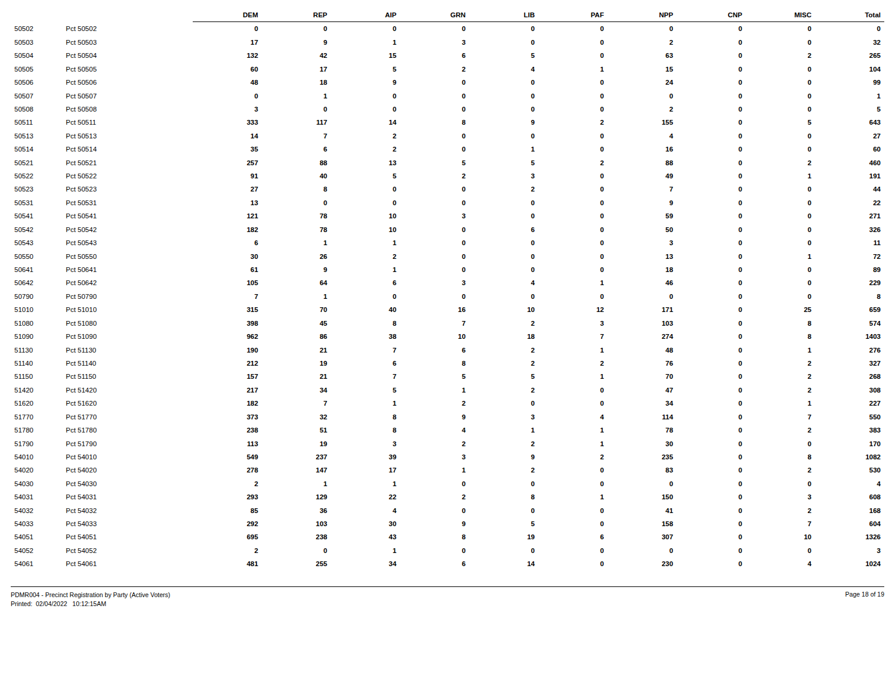| | | DEM | REP | AIP | GRN | LIB | PAF | NPP | CNP | MISC | Total |
| --- | --- | --- | --- | --- | --- | --- | --- | --- | --- | --- | --- |
| 50502 | Pct 50502 | 0 | 0 | 0 | 0 | 0 | 0 | 0 | 0 | 0 | 0 |
| 50503 | Pct 50503 | 17 | 9 | 1 | 3 | 0 | 0 | 2 | 0 | 0 | 32 |
| 50504 | Pct 50504 | 132 | 42 | 15 | 6 | 5 | 0 | 63 | 0 | 2 | 265 |
| 50505 | Pct 50505 | 60 | 17 | 5 | 2 | 4 | 1 | 15 | 0 | 0 | 104 |
| 50506 | Pct 50506 | 48 | 18 | 9 | 0 | 0 | 0 | 24 | 0 | 0 | 99 |
| 50507 | Pct 50507 | 0 | 1 | 0 | 0 | 0 | 0 | 0 | 0 | 0 | 1 |
| 50508 | Pct 50508 | 3 | 0 | 0 | 0 | 0 | 0 | 2 | 0 | 0 | 5 |
| 50511 | Pct 50511 | 333 | 117 | 14 | 8 | 9 | 2 | 155 | 0 | 5 | 643 |
| 50513 | Pct 50513 | 14 | 7 | 2 | 0 | 0 | 0 | 4 | 0 | 0 | 27 |
| 50514 | Pct 50514 | 35 | 6 | 2 | 0 | 1 | 0 | 16 | 0 | 0 | 60 |
| 50521 | Pct 50521 | 257 | 88 | 13 | 5 | 5 | 2 | 88 | 0 | 2 | 460 |
| 50522 | Pct 50522 | 91 | 40 | 5 | 2 | 3 | 0 | 49 | 0 | 1 | 191 |
| 50523 | Pct 50523 | 27 | 8 | 0 | 0 | 2 | 0 | 7 | 0 | 0 | 44 |
| 50531 | Pct 50531 | 13 | 0 | 0 | 0 | 0 | 0 | 9 | 0 | 0 | 22 |
| 50541 | Pct 50541 | 121 | 78 | 10 | 3 | 0 | 0 | 59 | 0 | 0 | 271 |
| 50542 | Pct 50542 | 182 | 78 | 10 | 0 | 6 | 0 | 50 | 0 | 0 | 326 |
| 50543 | Pct 50543 | 6 | 1 | 1 | 0 | 0 | 0 | 3 | 0 | 0 | 11 |
| 50550 | Pct 50550 | 30 | 26 | 2 | 0 | 0 | 0 | 13 | 0 | 1 | 72 |
| 50641 | Pct 50641 | 61 | 9 | 1 | 0 | 0 | 0 | 18 | 0 | 0 | 89 |
| 50642 | Pct 50642 | 105 | 64 | 6 | 3 | 4 | 1 | 46 | 0 | 0 | 229 |
| 50790 | Pct 50790 | 7 | 1 | 0 | 0 | 0 | 0 | 0 | 0 | 0 | 8 |
| 51010 | Pct 51010 | 315 | 70 | 40 | 16 | 10 | 12 | 171 | 0 | 25 | 659 |
| 51080 | Pct 51080 | 398 | 45 | 8 | 7 | 2 | 3 | 103 | 0 | 8 | 574 |
| 51090 | Pct 51090 | 962 | 86 | 38 | 10 | 18 | 7 | 274 | 0 | 8 | 1403 |
| 51130 | Pct 51130 | 190 | 21 | 7 | 6 | 2 | 1 | 48 | 0 | 1 | 276 |
| 51140 | Pct 51140 | 212 | 19 | 6 | 8 | 2 | 2 | 76 | 0 | 2 | 327 |
| 51150 | Pct 51150 | 157 | 21 | 7 | 5 | 5 | 1 | 70 | 0 | 2 | 268 |
| 51420 | Pct 51420 | 217 | 34 | 5 | 1 | 2 | 0 | 47 | 0 | 2 | 308 |
| 51620 | Pct 51620 | 182 | 7 | 1 | 2 | 0 | 0 | 34 | 0 | 1 | 227 |
| 51770 | Pct 51770 | 373 | 32 | 8 | 9 | 3 | 4 | 114 | 0 | 7 | 550 |
| 51780 | Pct 51780 | 238 | 51 | 8 | 4 | 1 | 1 | 78 | 0 | 2 | 383 |
| 51790 | Pct 51790 | 113 | 19 | 3 | 2 | 2 | 1 | 30 | 0 | 0 | 170 |
| 54010 | Pct 54010 | 549 | 237 | 39 | 3 | 9 | 2 | 235 | 0 | 8 | 1082 |
| 54020 | Pct 54020 | 278 | 147 | 17 | 1 | 2 | 0 | 83 | 0 | 2 | 530 |
| 54030 | Pct 54030 | 2 | 1 | 1 | 0 | 0 | 0 | 0 | 0 | 0 | 4 |
| 54031 | Pct 54031 | 293 | 129 | 22 | 2 | 8 | 1 | 150 | 0 | 3 | 608 |
| 54032 | Pct 54032 | 85 | 36 | 4 | 0 | 0 | 0 | 41 | 0 | 2 | 168 |
| 54033 | Pct 54033 | 292 | 103 | 30 | 9 | 5 | 0 | 158 | 0 | 7 | 604 |
| 54051 | Pct 54051 | 695 | 238 | 43 | 8 | 19 | 6 | 307 | 0 | 10 | 1326 |
| 54052 | Pct 54052 | 2 | 0 | 1 | 0 | 0 | 0 | 0 | 0 | 0 | 3 |
| 54061 | Pct 54061 | 481 | 255 | 34 | 6 | 14 | 0 | 230 | 0 | 4 | 1024 |
PDMR004 - Precinct Registration by Party (Active Voters)
Printed: 02/04/2022 10:12:15AM
Page 18 of 19